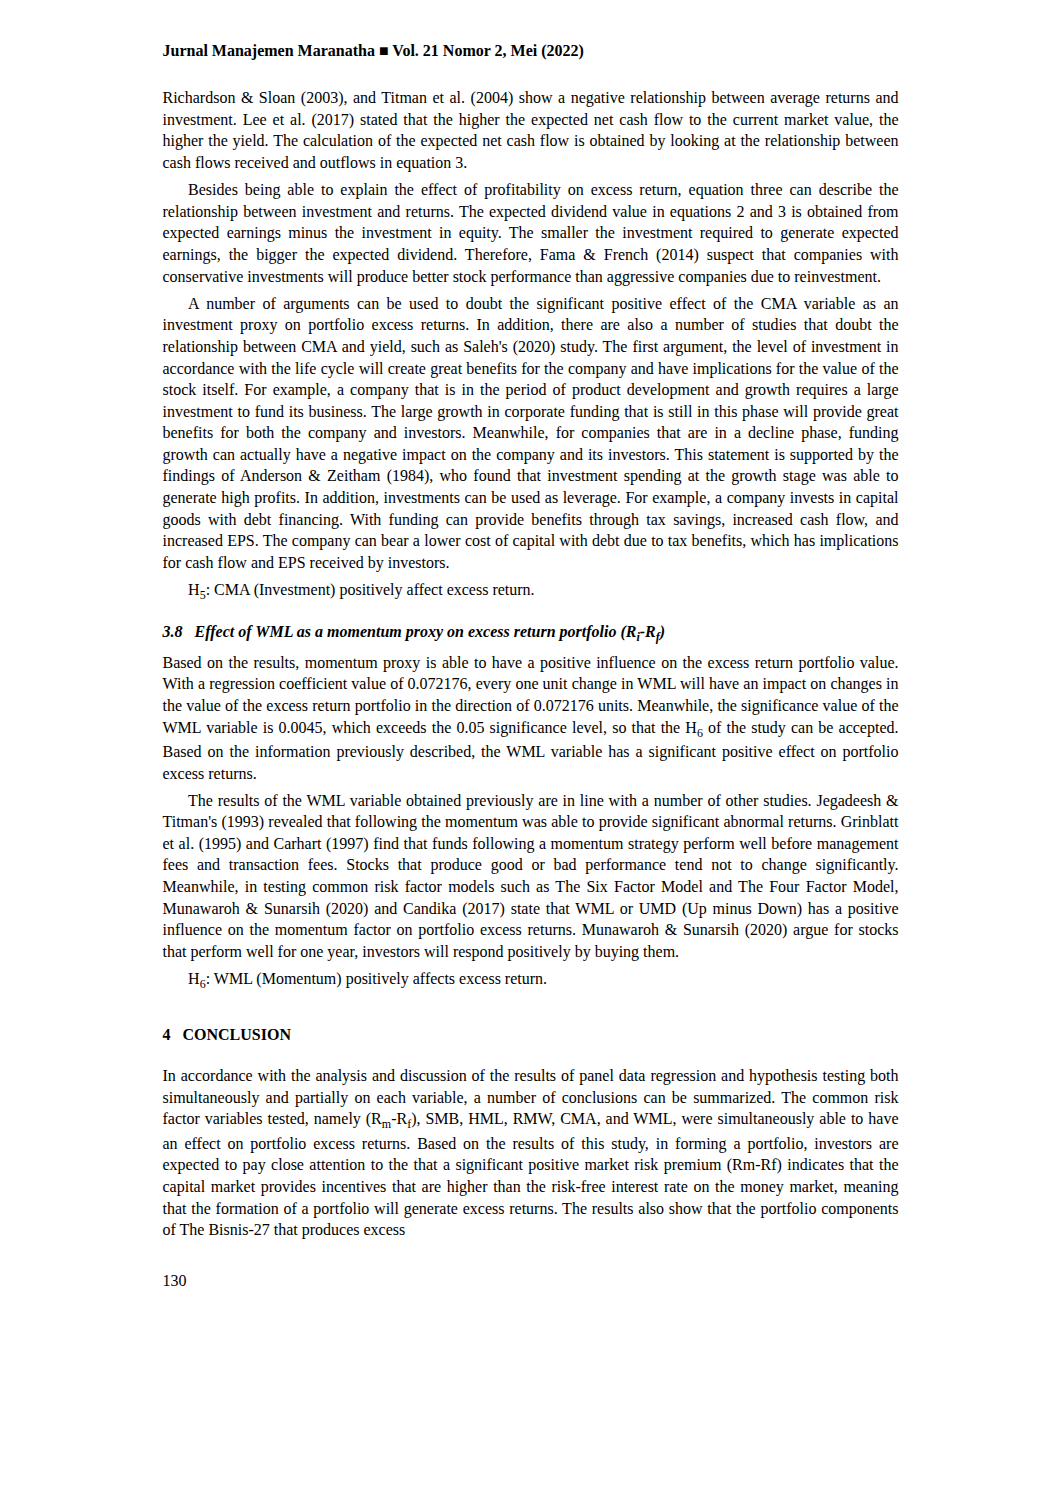Jurnal Manajemen Maranatha ■ Vol. 21 Nomor 2, Mei (2022)
Richardson & Sloan (2003), and Titman et al. (2004) show a negative relationship between average returns and investment. Lee et al. (2017) stated that the higher the expected net cash flow to the current market value, the higher the yield. The calculation of the expected net cash flow is obtained by looking at the relationship between cash flows received and outflows in equation 3.
Besides being able to explain the effect of profitability on excess return, equation three can describe the relationship between investment and returns. The expected dividend value in equations 2 and 3 is obtained from expected earnings minus the investment in equity. The smaller the investment required to generate expected earnings, the bigger the expected dividend. Therefore, Fama & French (2014) suspect that companies with conservative investments will produce better stock performance than aggressive companies due to reinvestment.
A number of arguments can be used to doubt the significant positive effect of the CMA variable as an investment proxy on portfolio excess returns. In addition, there are also a number of studies that doubt the relationship between CMA and yield, such as Saleh's (2020) study. The first argument, the level of investment in accordance with the life cycle will create great benefits for the company and have implications for the value of the stock itself. For example, a company that is in the period of product development and growth requires a large investment to fund its business. The large growth in corporate funding that is still in this phase will provide great benefits for both the company and investors. Meanwhile, for companies that are in a decline phase, funding growth can actually have a negative impact on the company and its investors. This statement is supported by the findings of Anderson & Zeitham (1984), who found that investment spending at the growth stage was able to generate high profits. In addition, investments can be used as leverage. For example, a company invests in capital goods with debt financing. With funding can provide benefits through tax savings, increased cash flow, and increased EPS. The company can bear a lower cost of capital with debt due to tax benefits, which has implications for cash flow and EPS received by investors.
H5: CMA (Investment) positively affect excess return.
3.8 Effect of WML as a momentum proxy on excess return portfolio (Ri-Rf)
Based on the results, momentum proxy is able to have a positive influence on the excess return portfolio value. With a regression coefficient value of 0.072176, every one unit change in WML will have an impact on changes in the value of the excess return portfolio in the direction of 0.072176 units. Meanwhile, the significance value of the WML variable is 0.0045, which exceeds the 0.05 significance level, so that the H6 of the study can be accepted. Based on the information previously described, the WML variable has a significant positive effect on portfolio excess returns.
The results of the WML variable obtained previously are in line with a number of other studies. Jegadeesh & Titman's (1993) revealed that following the momentum was able to provide significant abnormal returns. Grinblatt et al. (1995) and Carhart (1997) find that funds following a momentum strategy perform well before management fees and transaction fees. Stocks that produce good or bad performance tend not to change significantly. Meanwhile, in testing common risk factor models such as The Six Factor Model and The Four Factor Model, Munawaroh & Sunarsih (2020) and Candika (2017) state that WML or UMD (Up minus Down) has a positive influence on the momentum factor on portfolio excess returns. Munawaroh & Sunarsih (2020) argue for stocks that perform well for one year, investors will respond positively by buying them.
H6: WML (Momentum) positively affects excess return.
4 CONCLUSION
In accordance with the analysis and discussion of the results of panel data regression and hypothesis testing both simultaneously and partially on each variable, a number of conclusions can be summarized. The common risk factor variables tested, namely (Rm-Rf), SMB, HML, RMW, CMA, and WML, were simultaneously able to have an effect on portfolio excess returns. Based on the results of this study, in forming a portfolio, investors are expected to pay close attention to the that a significant positive market risk premium (Rm-Rf) indicates that the capital market provides incentives that are higher than the risk-free interest rate on the money market, meaning that the formation of a portfolio will generate excess returns. The results also show that the portfolio components of The Bisnis-27 that produces excess
130